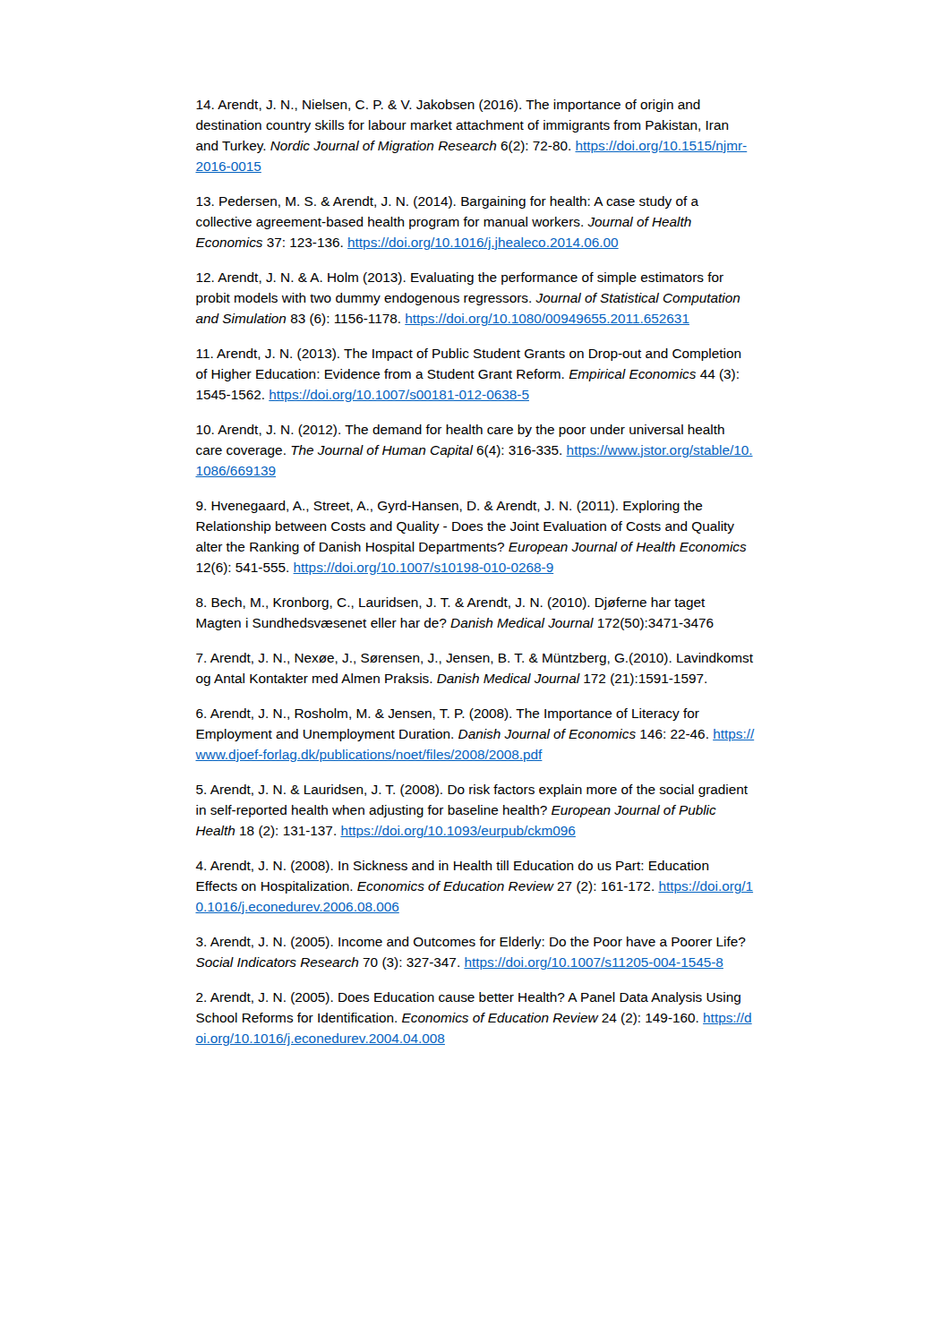14. Arendt, J. N., Nielsen, C. P. & V. Jakobsen (2016). The importance of origin and destination country skills for labour market attachment of immigrants from Pakistan, Iran and Turkey. Nordic Journal of Migration Research 6(2): 72-80. https://doi.org/10.1515/njmr-2016-0015
13. Pedersen, M. S. & Arendt, J. N. (2014). Bargaining for health: A case study of a collective agreement-based health program for manual workers. Journal of Health Economics 37: 123-136. https://doi.org/10.1016/j.jhealeco.2014.06.00
12. Arendt, J. N. & A. Holm (2013). Evaluating the performance of simple estimators for probit models with two dummy endogenous regressors. Journal of Statistical Computation and Simulation 83 (6): 1156-1178. https://doi.org/10.1080/00949655.2011.652631
11. Arendt, J. N. (2013). The Impact of Public Student Grants on Drop-out and Completion of Higher Education: Evidence from a Student Grant Reform. Empirical Economics 44 (3): 1545-1562. https://doi.org/10.1007/s00181-012-0638-5
10. Arendt, J. N. (2012). The demand for health care by the poor under universal health care coverage. The Journal of Human Capital 6(4): 316-335. https://www.jstor.org/stable/10.1086/669139
9. Hvenegaard, A., Street, A., Gyrd-Hansen, D. & Arendt, J. N. (2011). Exploring the Relationship between Costs and Quality - Does the Joint Evaluation of Costs and Quality alter the Ranking of Danish Hospital Departments? European Journal of Health Economics 12(6): 541-555. https://doi.org/10.1007/s10198-010-0268-9
8. Bech, M., Kronborg, C., Lauridsen, J. T. & Arendt, J. N. (2010). Djøferne har taget Magten i Sundhedsvæsenet eller har de? Danish Medical Journal 172(50):3471-3476
7. Arendt, J. N., Nexøe, J., Sørensen, J., Jensen, B. T. & Müntzberg, G.(2010). Lavindkomst og Antal Kontakter med Almen Praksis. Danish Medical Journal 172 (21):1591-1597.
6. Arendt, J. N., Rosholm, M. & Jensen, T. P. (2008). The Importance of Literacy for Employment and Unemployment Duration. Danish Journal of Economics 146: 22-46. https://www.djoef-forlag.dk/publications/noet/files/2008/2008.pdf
5. Arendt, J. N. & Lauridsen, J. T. (2008). Do risk factors explain more of the social gradient in self-reported health when adjusting for baseline health? European Journal of Public Health 18 (2): 131-137. https://doi.org/10.1093/eurpub/ckm096
4. Arendt, J. N. (2008). In Sickness and in Health till Education do us Part: Education Effects on Hospitalization. Economics of Education Review 27 (2): 161-172. https://doi.org/10.1016/j.econedurev.2006.08.006
3. Arendt, J. N. (2005). Income and Outcomes for Elderly: Do the Poor have a Poorer Life? Social Indicators Research 70 (3): 327-347. https://doi.org/10.1007/s11205-004-1545-8
2. Arendt, J. N. (2005). Does Education cause better Health? A Panel Data Analysis Using School Reforms for Identification. Economics of Education Review 24 (2): 149-160. https://doi.org/10.1016/j.econedurev.2004.04.008